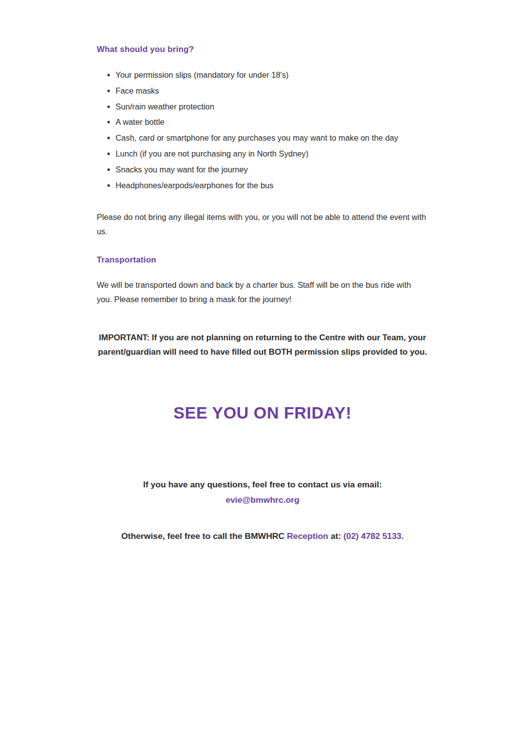What should you bring?
Your permission slips (mandatory for under 18's)
Face masks
Sun/rain weather protection
A water bottle
Cash, card or smartphone for any purchases you may want to make on the day
Lunch (if you are not purchasing any in North Sydney)
Snacks you may want for the journey
Headphones/earpods/earphones for the bus
Please do not bring any illegal items with you, or you will not be able to attend the event with us.
Transportation
We will be transported down and back by a charter bus. Staff will be on the bus ride with you. Please remember to bring a mask for the journey!
IMPORTANT: If you are not planning on returning to the Centre with our Team, your parent/guardian will need to have filled out BOTH permission slips provided to you.
SEE YOU ON FRIDAY!
If you have any questions, feel free to contact us via email:
evie@bmwhrc.org
Otherwise, feel free to call the BMWHRC Reception at: (02) 4782 5133.